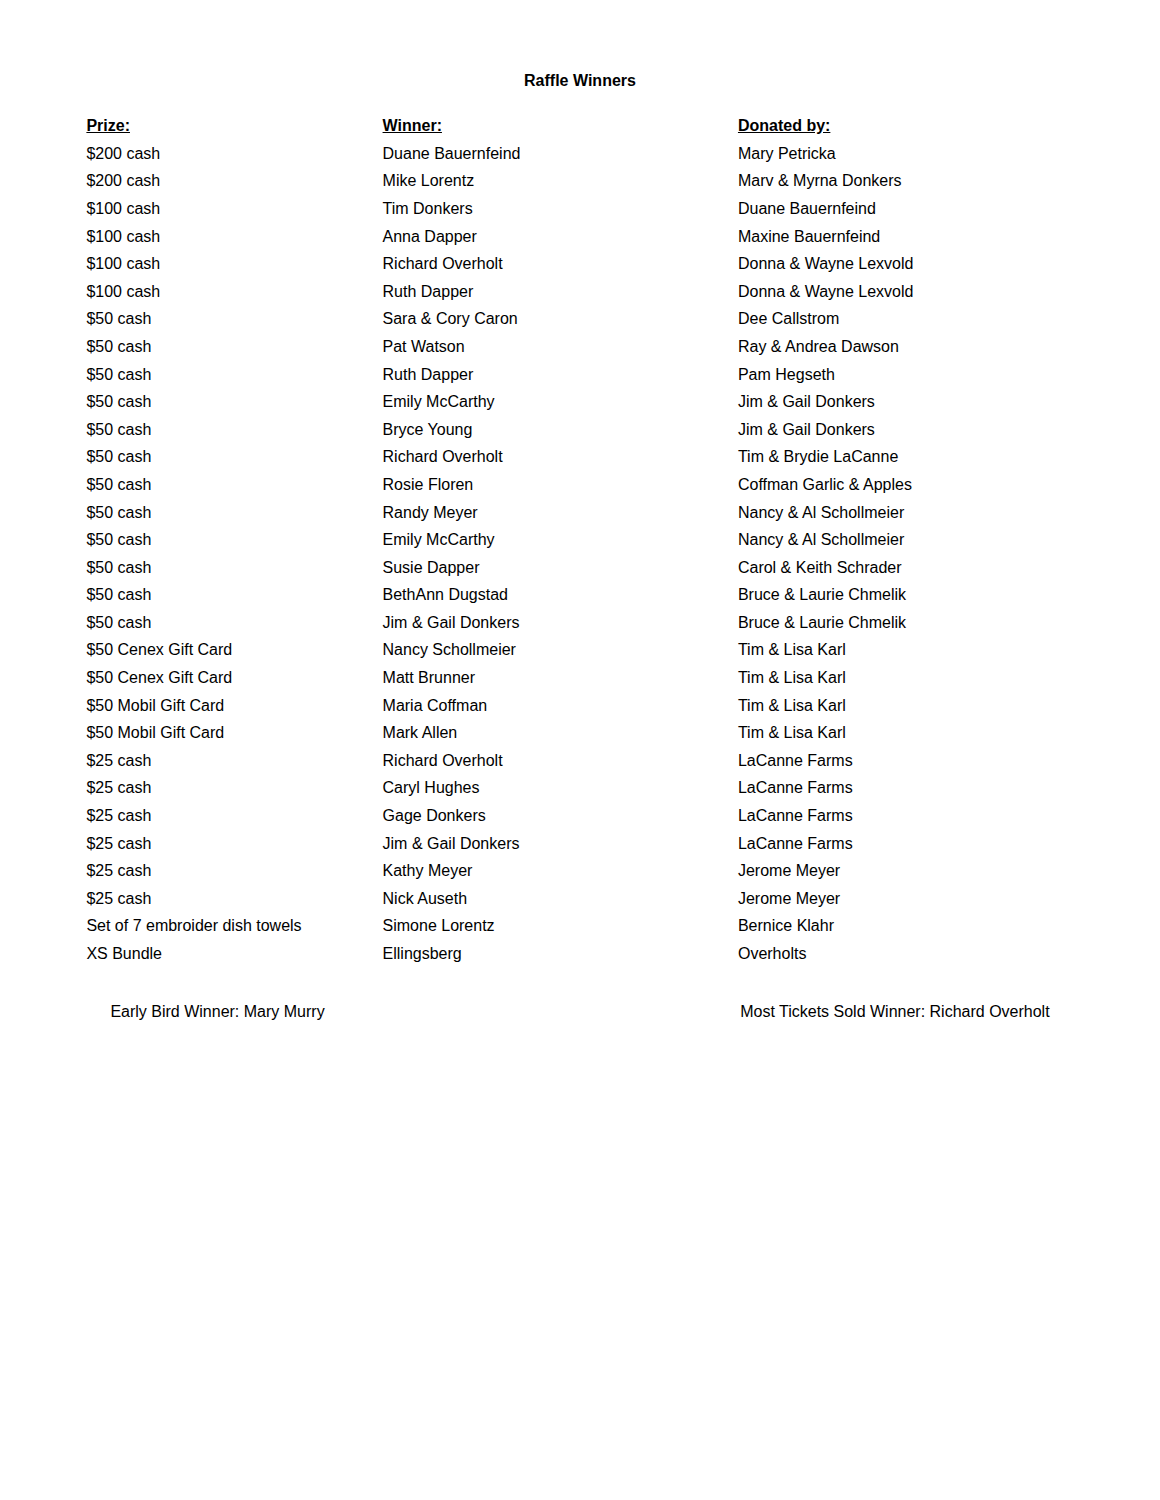Raffle Winners
| Prize: | Winner: | Donated by: |
| --- | --- | --- |
| $200 cash | Duane Bauernfeind | Mary Petricka |
| $200 cash | Mike Lorentz | Marv & Myrna Donkers |
| $100 cash | Tim Donkers | Duane Bauernfeind |
| $100 cash | Anna Dapper | Maxine Bauernfeind |
| $100 cash | Richard Overholt | Donna & Wayne Lexvold |
| $100 cash | Ruth Dapper | Donna & Wayne Lexvold |
| $50 cash | Sara & Cory Caron | Dee Callstrom |
| $50 cash | Pat Watson | Ray & Andrea Dawson |
| $50 cash | Ruth Dapper | Pam Hegseth |
| $50 cash | Emily McCarthy | Jim & Gail Donkers |
| $50 cash | Bryce Young | Jim & Gail Donkers |
| $50 cash | Richard Overholt | Tim & Brydie LaCanne |
| $50 cash | Rosie Floren | Coffman Garlic & Apples |
| $50 cash | Randy Meyer | Nancy & Al Schollmeier |
| $50 cash | Emily McCarthy | Nancy & Al Schollmeier |
| $50 cash | Susie Dapper | Carol & Keith Schrader |
| $50 cash | BethAnn Dugstad | Bruce & Laurie Chmelik |
| $50 cash | Jim & Gail Donkers | Bruce & Laurie Chmelik |
| $50 Cenex Gift Card | Nancy Schollmeier | Tim & Lisa Karl |
| $50 Cenex Gift Card | Matt Brunner | Tim & Lisa Karl |
| $50 Mobil Gift Card | Maria Coffman | Tim & Lisa Karl |
| $50 Mobil Gift Card | Mark Allen | Tim & Lisa Karl |
| $25 cash | Richard Overholt | LaCanne Farms |
| $25 cash | Caryl Hughes | LaCanne Farms |
| $25 cash | Gage Donkers | LaCanne Farms |
| $25 cash | Jim & Gail Donkers | LaCanne Farms |
| $25 cash | Kathy Meyer | Jerome Meyer |
| $25 cash | Nick Auseth | Jerome Meyer |
| Set of 7 embroider dish towels | Simone Lorentz | Bernice Klahr |
| XS Bundle | Ellingsberg | Overholts |
Early Bird Winner: Mary Murry Most Tickets Sold Winner: Richard Overholt